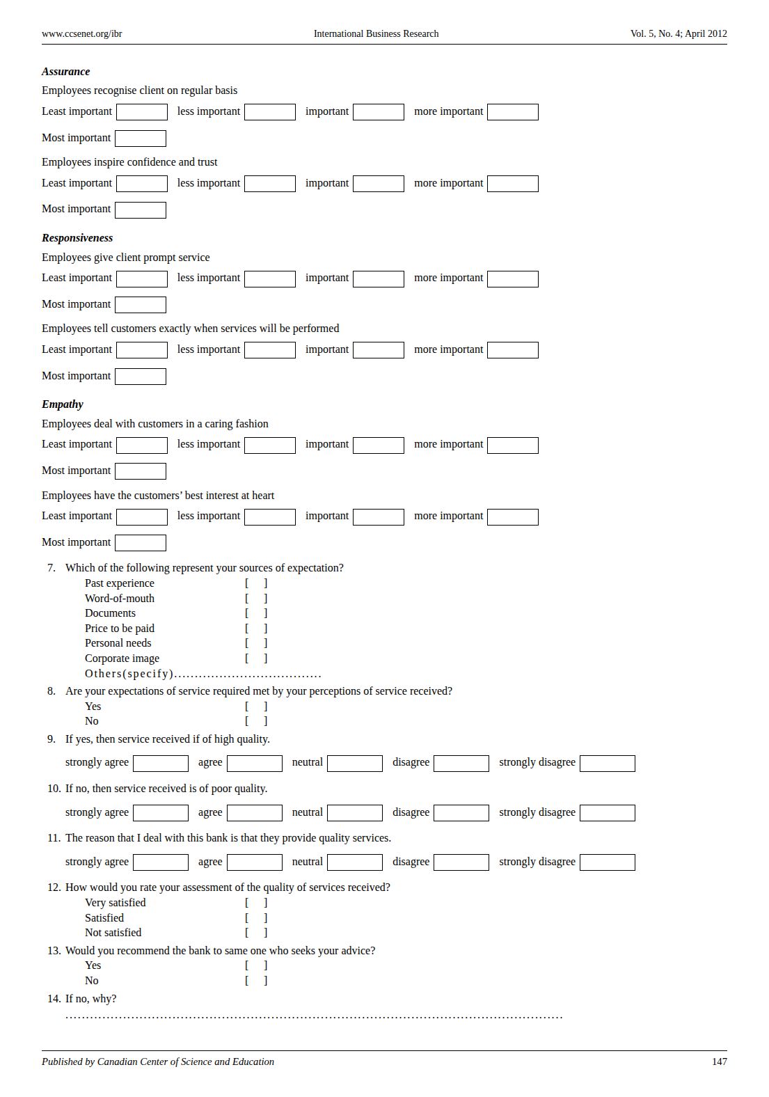www.ccsenet.org/ibr
International Business Research
Vol. 5, No. 4; April 2012
Assurance
Employees recognise client on regular basis
Least important less important important more important
Most important
Employees inspire confidence and trust
Least important less important important more important
Most important
Responsiveness
Employees give client prompt service
Least important less important important more important
Most important
Employees tell customers exactly when services will be performed
Least important less important important more important
Most important
Empathy
Employees deal with customers in a caring fashion
Least important less important important more important
Most important
Employees have the customers’ best interest at heart
Least important less important important more important
Most important
Which of the following represent your sources of expectation?
Past experience[ ] Word-of-mouth[ ] Documents[ ] Price to be paid[ ] Personal needs[ ] Corporate image[ ] Others(specify)....................................
Are your expectations of service required met by your perceptions of service received?
Yes[ ] No[ ]
If yes, then service received if of high quality.
strongly agree agree neutral disagree strongly disagree
If no, then service received is of poor quality.
strongly agree agree neutral disagree strongly disagree
The reason that I deal with this bank is that they provide quality services.
strongly agree agree neutral disagree strongly disagree
How would you rate your assessment of the quality of services received?
Very satisfied[ ] Satisfied[ ] Not satisfied[ ]
Would you recommend the bank to same one who seeks your advice?
Yes[ ] No[ ]
If no, why? .........................................................................................................................
Published by Canadian Center of Science and Education
147